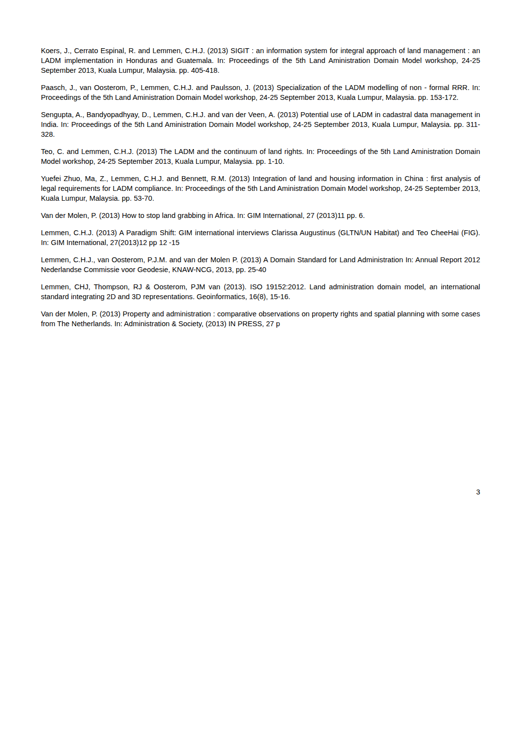Koers, J., Cerrato Espinal, R. and Lemmen, C.H.J. (2013) SIGIT : an information system for integral approach of land management : an LADM implementation in Honduras and Guatemala. In: Proceedings of the 5th Land Aministration Domain Model workshop, 24-25 September 2013, Kuala Lumpur, Malaysia. pp. 405-418.
Paasch, J., van Oosterom, P., Lemmen, C.H.J. and Paulsson, J. (2013) Specialization of the LADM modelling of non - formal RRR. In: Proceedings of the 5th Land Aministration Domain Model workshop, 24-25 September 2013, Kuala Lumpur, Malaysia. pp. 153-172.
Sengupta, A., Bandyopadhyay, D., Lemmen, C.H.J. and van der Veen, A. (2013) Potential use of LADM in cadastral data management in India. In: Proceedings of the 5th Land Aministration Domain Model workshop, 24-25 September 2013, Kuala Lumpur, Malaysia. pp. 311-328.
Teo, C. and Lemmen, C.H.J. (2013) The LADM and the continuum of land rights. In: Proceedings of the 5th Land Aministration Domain Model workshop, 24-25 September 2013, Kuala Lumpur, Malaysia. pp. 1-10.
Yuefei Zhuo, Ma, Z., Lemmen, C.H.J. and Bennett, R.M. (2013) Integration of land and housing information in China : first analysis of legal requirements for LADM compliance. In: Proceedings of the 5th Land Aministration Domain Model workshop, 24-25 September 2013, Kuala Lumpur, Malaysia. pp. 53-70.
Van der Molen, P. (2013) How to stop land grabbing in Africa. In: GIM International, 27 (2013)11 pp. 6.
Lemmen, C.H.J. (2013) A Paradigm Shift: GIM international interviews Clarissa Augustinus (GLTN/UN Habitat) and Teo CheeHai (FIG). In: GIM International, 27(2013)12 pp 12 -15
Lemmen, C.H.J., van Oosterom, P.J.M. and van der Molen P. (2013) A Domain Standard for Land Administration In: Annual Report 2012 Nederlandse Commissie voor Geodesie, KNAW-NCG, 2013, pp. 25-40
Lemmen, CHJ, Thompson, RJ & Oosterom, PJM van (2013). ISO 19152:2012. Land administration domain model, an international standard integrating 2D and 3D representations. Geoinformatics, 16(8), 15-16.
Van der Molen, P. (2013) Property and administration : comparative observations on property rights and spatial planning with some cases from The Netherlands. In: Administration & Society, (2013) IN PRESS, 27 p
3